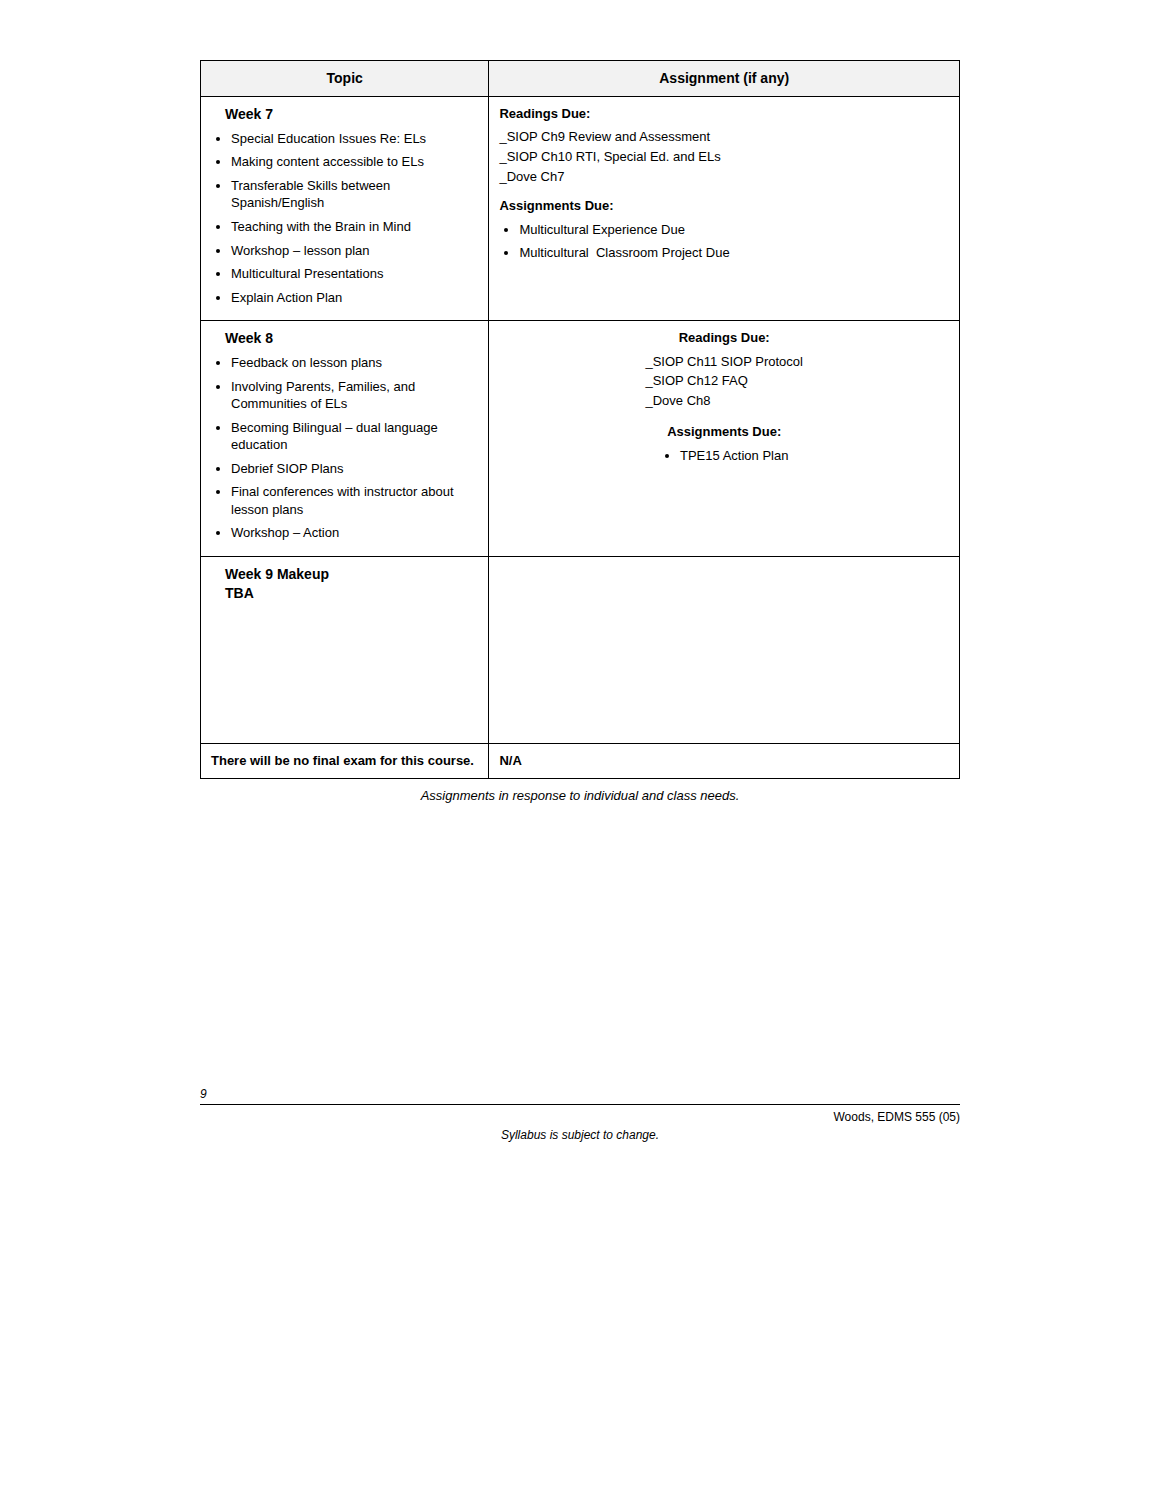| Topic | Assignment (if any) |
| --- | --- |
| Week 7 Special Education Issues Re: ELs Making content accessible to ELs Transferable Skills between Spanish/English Teaching with the Brain in Mind Workshop – lesson plan Multicultural Presentations Explain Action Plan | Readings Due: _SIOP Ch9 Review and Assessment _SIOP Ch10 RTI, Special Ed. and ELs _Dove Ch7 Assignments Due: Multicultural Experience Due Multicultural Classroom Project Due |
| Week 8 Feedback on lesson plans Involving Parents, Families, and Communities of ELs Becoming Bilingual – dual language education Debrief SIOP Plans Final conferences with instructor about lesson plans Workshop – Action | Readings Due: _SIOP Ch11 SIOP Protocol _SIOP Ch12 FAQ _Dove Ch8 Assignments Due: TPE15 Action Plan |
| Week 9 Makeup TBA | |
| There will be no final exam for this course. | N/A |
Assignments in response to individual and class needs.
9
Woods, EDMS 555 (05)
Syllabus is subject to change.